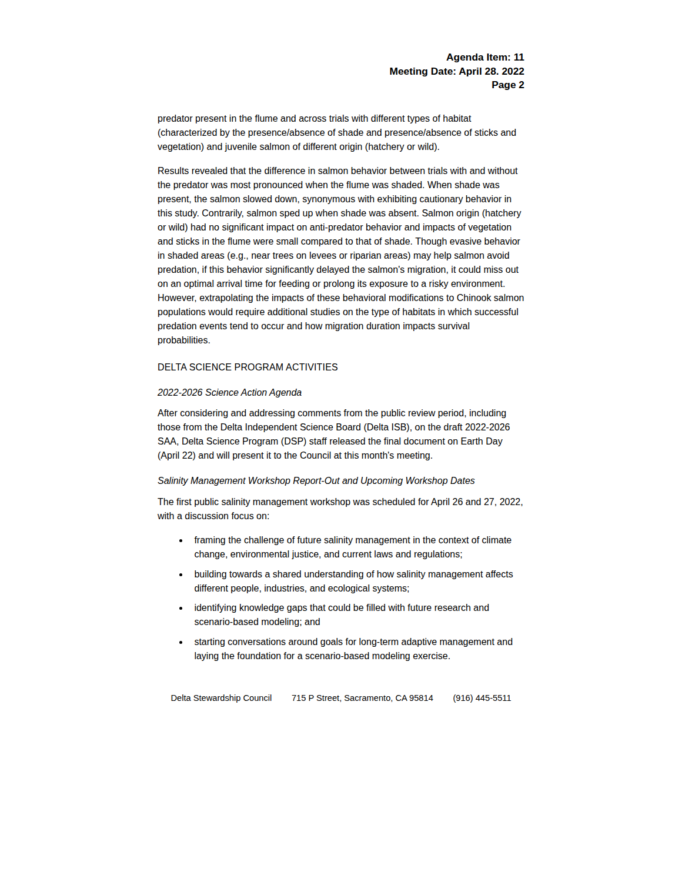Agenda Item: 11
Meeting Date: April 28. 2022
Page 2
predator present in the flume and across trials with different types of habitat (characterized by the presence/absence of shade and presence/absence of sticks and vegetation) and juvenile salmon of different origin (hatchery or wild).
Results revealed that the difference in salmon behavior between trials with and without the predator was most pronounced when the flume was shaded. When shade was present, the salmon slowed down, synonymous with exhibiting cautionary behavior in this study. Contrarily, salmon sped up when shade was absent. Salmon origin (hatchery or wild) had no significant impact on anti-predator behavior and impacts of vegetation and sticks in the flume were small compared to that of shade. Though evasive behavior in shaded areas (e.g., near trees on levees or riparian areas) may help salmon avoid predation, if this behavior significantly delayed the salmon's migration, it could miss out on an optimal arrival time for feeding or prolong its exposure to a risky environment. However, extrapolating the impacts of these behavioral modifications to Chinook salmon populations would require additional studies on the type of habitats in which successful predation events tend to occur and how migration duration impacts survival probabilities.
Delta Science Program Activities
2022-2026 Science Action Agenda
After considering and addressing comments from the public review period, including those from the Delta Independent Science Board (Delta ISB), on the draft 2022-2026 SAA, Delta Science Program (DSP) staff released the final document on Earth Day (April 22) and will present it to the Council at this month's meeting.
Salinity Management Workshop Report-Out and Upcoming Workshop Dates
The first public salinity management workshop was scheduled for April 26 and 27, 2022, with a discussion focus on:
framing the challenge of future salinity management in the context of climate change, environmental justice, and current laws and regulations;
building towards a shared understanding of how salinity management affects different people, industries, and ecological systems;
identifying knowledge gaps that could be filled with future research and scenario-based modeling; and
starting conversations around goals for long-term adaptive management and laying the foundation for a scenario-based modeling exercise.
Delta Stewardship Council 715 P Street, Sacramento, CA 95814 (916) 445-5511